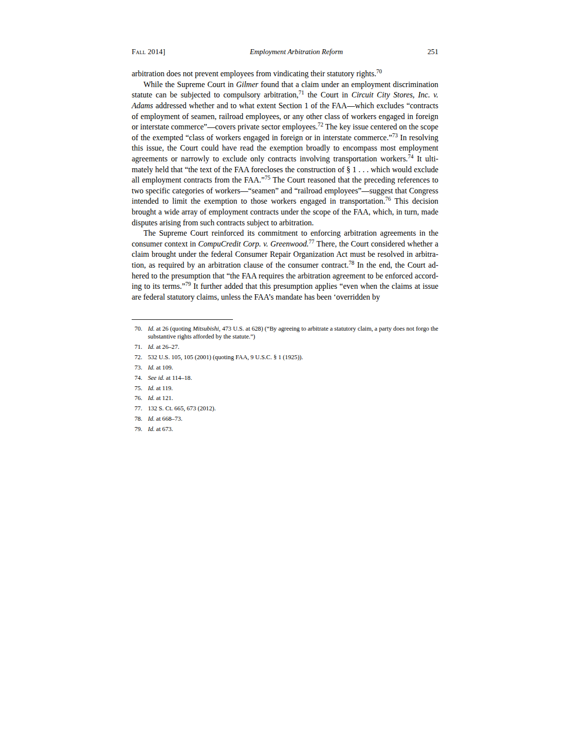Fall 2014]
Employment Arbitration Reform
251
arbitration does not prevent employees from vindicating their statutory rights.70
While the Supreme Court in Gilmer found that a claim under an employment discrimination statute can be subjected to compulsory arbitration,71 the Court in Circuit City Stores, Inc. v. Adams addressed whether and to what extent Section 1 of the FAA—which excludes “contracts of employment of seamen, railroad employees, or any other class of workers engaged in foreign or interstate commerce”—covers private sector employees.72 The key issue centered on the scope of the exempted “class of workers engaged in foreign or in interstate commerce.”73 In resolving this issue, the Court could have read the exemption broadly to encompass most employment agreements or narrowly to exclude only contracts involving transportation workers.74 It ultimately held that “the text of the FAA forecloses the construction of § 1 . . . which would exclude all employment contracts from the FAA.”75 The Court reasoned that the preceding references to two specific categories of workers—“seamen” and “railroad employees”—suggest that Congress intended to limit the exemption to those workers engaged in transportation.76 This decision brought a wide array of employment contracts under the scope of the FAA, which, in turn, made disputes arising from such contracts subject to arbitration.
The Supreme Court reinforced its commitment to enforcing arbitration agreements in the consumer context in CompuCredit Corp. v. Greenwood.77 There, the Court considered whether a claim brought under the federal Consumer Repair Organization Act must be resolved in arbitration, as required by an arbitration clause of the consumer contract.78 In the end, the Court adhered to the presumption that “the FAA requires the arbitration agreement to be enforced according to its terms.”79 It further added that this presumption applies “even when the claims at issue are federal statutory claims, unless the FAA’s mandate has been ‘overridden by
70. Id. at 26 (quoting Mitsubishi, 473 U.S. at 628) (“By agreeing to arbitrate a statutory claim, a party does not forgo the substantive rights afforded by the statute.”)
71. Id. at 26–27.
72. 532 U.S. 105, 105 (2001) (quoting FAA, 9 U.S.C. § 1 (1925)).
73. Id. at 109.
74. See id. at 114–18.
75. Id. at 119.
76. Id. at 121.
77. 132 S. Ct. 665, 673 (2012).
78. Id. at 668–73.
79. Id. at 673.